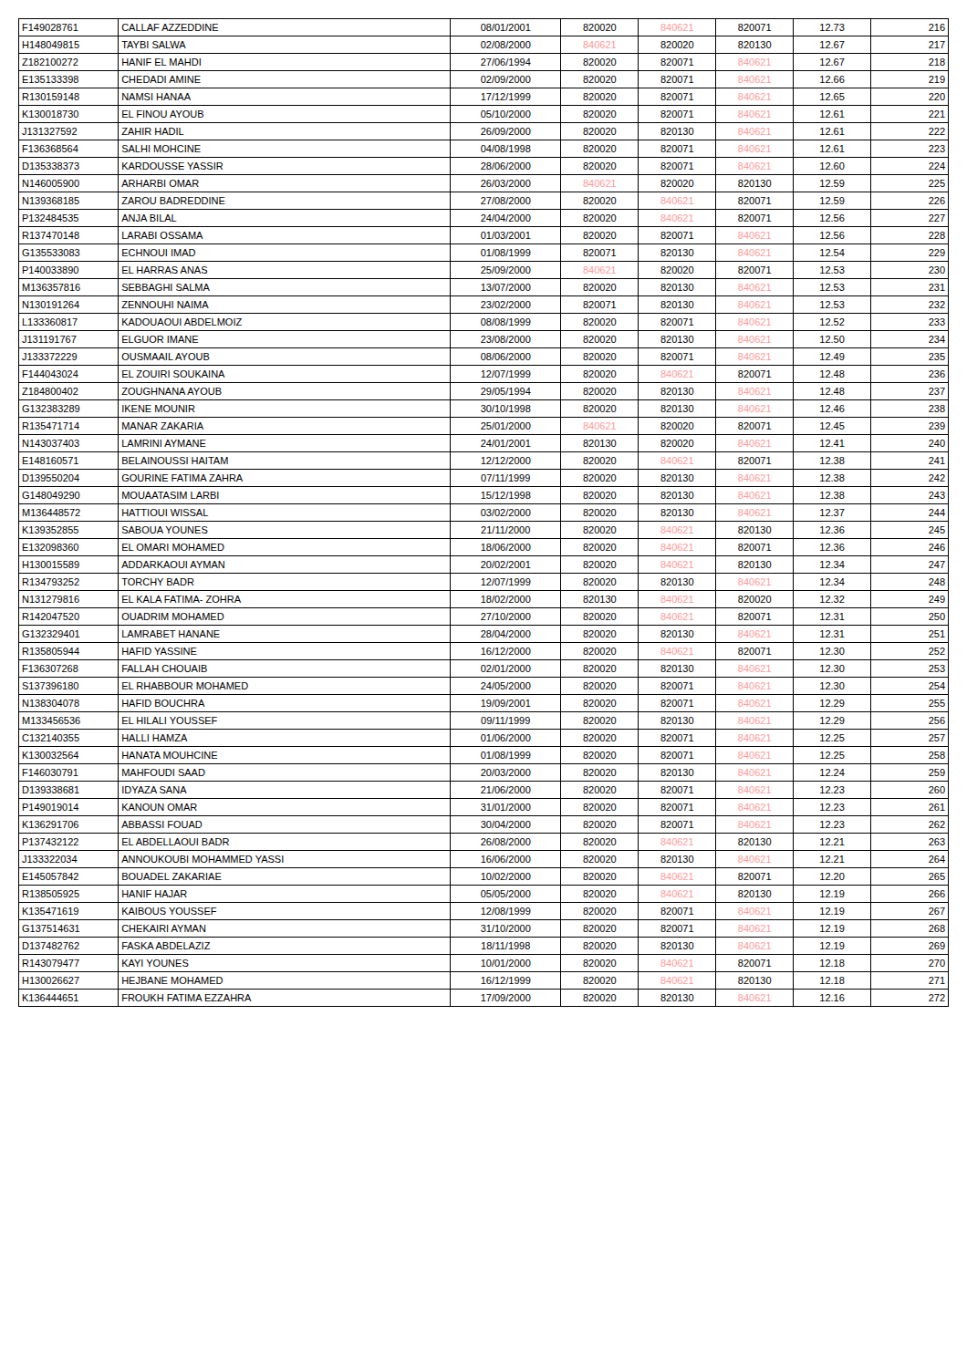| F149028761 | CALLAF AZZEDDINE | 08/01/2001 | 820020 | 840621 | 820071 | 12.73 | 216 |
| H148049815 | TAYBI SALWA | 02/08/2000 | 840621 | 820020 | 820130 | 12.67 | 217 |
| Z182100272 | HANIF EL MAHDI | 27/06/1994 | 820020 | 820071 | 840621 | 12.67 | 218 |
| E135133398 | CHEDADI AMINE | 02/09/2000 | 820020 | 820071 | 840621 | 12.66 | 219 |
| R130159148 | NAMSI HANAA | 17/12/1999 | 820020 | 820071 | 840621 | 12.65 | 220 |
| K130018730 | EL FINOU AYOUB | 05/10/2000 | 820020 | 820071 | 840621 | 12.61 | 221 |
| J131327592 | ZAHIR HADIL | 26/09/2000 | 820020 | 820130 | 840621 | 12.61 | 222 |
| F136368564 | SALHI MOHCINE | 04/08/1998 | 820020 | 820071 | 840621 | 12.61 | 223 |
| D135338373 | KARDOUSSE YASSIR | 28/06/2000 | 820020 | 820071 | 840621 | 12.60 | 224 |
| N146005900 | ARHARBI OMAR | 26/03/2000 | 840621 | 820020 | 820130 | 12.59 | 225 |
| N139368185 | ZAROU BADREDDINE | 27/08/2000 | 820020 | 840621 | 820071 | 12.59 | 226 |
| P132484535 | ANJA BILAL | 24/04/2000 | 820020 | 840621 | 820071 | 12.56 | 227 |
| R137470148 | LARABI OSSAMA | 01/03/2001 | 820020 | 820071 | 840621 | 12.56 | 228 |
| G135533083 | ECHNOUI IMAD | 01/08/1999 | 820071 | 820130 | 840621 | 12.54 | 229 |
| P140033890 | EL HARRAS ANAS | 25/09/2000 | 840621 | 820020 | 820071 | 12.53 | 230 |
| M136357816 | SEBBAGHI SALMA | 13/07/2000 | 820020 | 820130 | 840621 | 12.53 | 231 |
| N130191264 | ZENNOUHI NAIMA | 23/02/2000 | 820071 | 820130 | 840621 | 12.53 | 232 |
| L133360817 | KADOUAOUI ABDELMOIZ | 08/08/1999 | 820020 | 820071 | 840621 | 12.52 | 233 |
| J131191767 | ELGUOR IMANE | 23/08/2000 | 820020 | 820130 | 840621 | 12.50 | 234 |
| J133372229 | OUSMAAIL AYOUB | 08/06/2000 | 820020 | 820071 | 840621 | 12.49 | 235 |
| F144043024 | EL ZOUIRI SOUKAINA | 12/07/1999 | 820020 | 840621 | 820071 | 12.48 | 236 |
| Z184800402 | ZOUGHNANA AYOUB | 29/05/1994 | 820020 | 820130 | 840621 | 12.48 | 237 |
| G132383289 | IKENE MOUNIR | 30/10/1998 | 820020 | 820130 | 840621 | 12.46 | 238 |
| R135471714 | MANAR ZAKARIA | 25/01/2000 | 840621 | 820020 | 820071 | 12.45 | 239 |
| N143037403 | LAMRINI AYMANE | 24/01/2001 | 820130 | 820020 | 840621 | 12.41 | 240 |
| E148160571 | BELAINOUSSI HAITAM | 12/12/2000 | 820020 | 840621 | 820071 | 12.38 | 241 |
| D139550204 | GOURINE FATIMA ZAHRA | 07/11/1999 | 820020 | 820130 | 840621 | 12.38 | 242 |
| G148049290 | MOUAATASIM LARBI | 15/12/1998 | 820020 | 820130 | 840621 | 12.38 | 243 |
| M136448572 | HATTIOUI WISSAL | 03/02/2000 | 820020 | 820130 | 840621 | 12.37 | 244 |
| K139352855 | SABOUA YOUNES | 21/11/2000 | 820020 | 840621 | 820130 | 12.36 | 245 |
| E132098360 | EL OMARI MOHAMED | 18/06/2000 | 820020 | 840621 | 820071 | 12.36 | 246 |
| H130015589 | ADDARKAOUI AYMAN | 20/02/2001 | 820020 | 840621 | 820130 | 12.34 | 247 |
| R134793252 | TORCHY BADR | 12/07/1999 | 820020 | 820130 | 840621 | 12.34 | 248 |
| N131279816 | EL KALA FATIMA- ZOHRA | 18/02/2000 | 820130 | 840621 | 820020 | 12.32 | 249 |
| R142047520 | OUADRIM MOHAMED | 27/10/2000 | 820020 | 840621 | 820071 | 12.31 | 250 |
| G132329401 | LAMRABET HANANE | 28/04/2000 | 820020 | 820130 | 840621 | 12.31 | 251 |
| R135805944 | HAFID YASSINE | 16/12/2000 | 820020 | 840621 | 820071 | 12.30 | 252 |
| F136307268 | FALLAH CHOUAIB | 02/01/2000 | 820020 | 820130 | 840621 | 12.30 | 253 |
| S137396180 | EL RHABBOUR MOHAMED | 24/05/2000 | 820020 | 820071 | 840621 | 12.30 | 254 |
| N138304078 | HAFID BOUCHRA | 19/09/2001 | 820020 | 820071 | 840621 | 12.29 | 255 |
| M133456536 | EL HILALI YOUSSEF | 09/11/1999 | 820020 | 820130 | 840621 | 12.29 | 256 |
| C132140355 | HALLI HAMZA | 01/06/2000 | 820020 | 820071 | 840621 | 12.25 | 257 |
| K130032564 | HANATA MOUHCINE | 01/08/1999 | 820020 | 820071 | 840621 | 12.25 | 258 |
| F146030791 | MAHFOUDI SAAD | 20/03/2000 | 820020 | 820130 | 840621 | 12.24 | 259 |
| D139338681 | IDYAZA SANA | 21/06/2000 | 820020 | 820071 | 840621 | 12.23 | 260 |
| P149019014 | KANOUN OMAR | 31/01/2000 | 820020 | 820071 | 840621 | 12.23 | 261 |
| K136291706 | ABBASSI FOUAD | 30/04/2000 | 820020 | 820071 | 840621 | 12.23 | 262 |
| P137432122 | EL ABDELLAOUI BADR | 26/08/2000 | 820020 | 840621 | 820130 | 12.21 | 263 |
| J133322034 | ANNOUKOUBI MOHAMMED YASSI | 16/06/2000 | 820020 | 820130 | 840621 | 12.21 | 264 |
| E145057842 | BOUADEL ZAKARIAE | 10/02/2000 | 820020 | 840621 | 820071 | 12.20 | 265 |
| R138505925 | HANIF HAJAR | 05/05/2000 | 820020 | 840621 | 820130 | 12.19 | 266 |
| K135471619 | KAIBOUS YOUSSEF | 12/08/1999 | 820020 | 820071 | 840621 | 12.19 | 267 |
| G137514631 | CHEKAIRI AYMAN | 31/10/2000 | 820020 | 820071 | 840621 | 12.19 | 268 |
| D137482762 | FASKA ABDELAZIZ | 18/11/1998 | 820020 | 820130 | 840621 | 12.19 | 269 |
| R143079477 | KAYI YOUNES | 10/01/2000 | 820020 | 840621 | 820071 | 12.18 | 270 |
| H130026627 | HEJBANE MOHAMED | 16/12/1999 | 820020 | 840621 | 820130 | 12.18 | 271 |
| K136444651 | FROUKH FATIMA EZZAHRA | 17/09/2000 | 820020 | 820130 | 840621 | 12.16 | 272 |